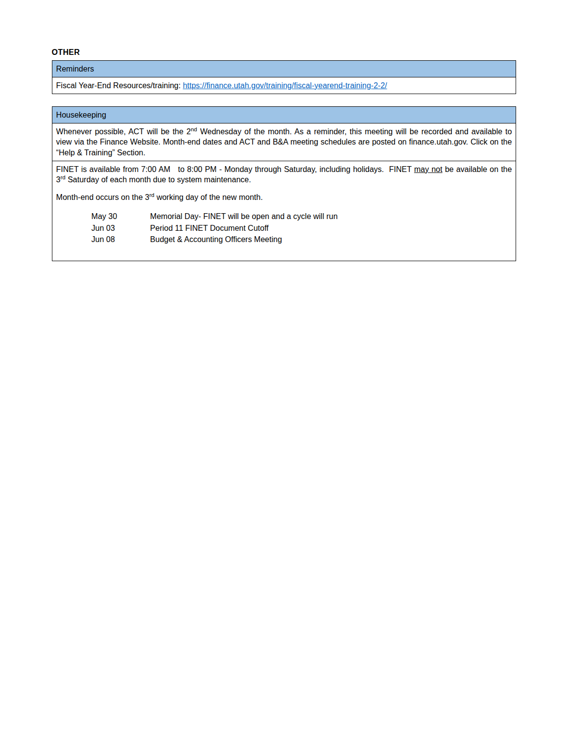OTHER
| Reminders |
| --- |
| Fiscal Year-End Resources/training: https://finance.utah.gov/training/fiscal-yearend-training-2-2/ |
| Housekeeping |
| --- |
| Whenever possible, ACT will be the 2 nd Wednesday of the month. As a reminder, this meeting will be recorded and available to view via the Finance Website. Month-end dates and ACT and B&A meeting schedules are posted on finance.utah.gov. Click on the “Help & Training” Section. |
| FINET is available from 7:00 AM to 8:00 PM - Monday through Saturday, including holidays. FINET may not be available on the 3 rd Saturday of each month due to system maintenance. Month-end occurs on the 3 rd working day of the new month. / May 30 / Memorial Day- FINET will be open and a cycle will run / / Jun 03 / Period 11 FINET Document Cutoff / / Jun 08 / Budget & Accounting Officers Meeting / |